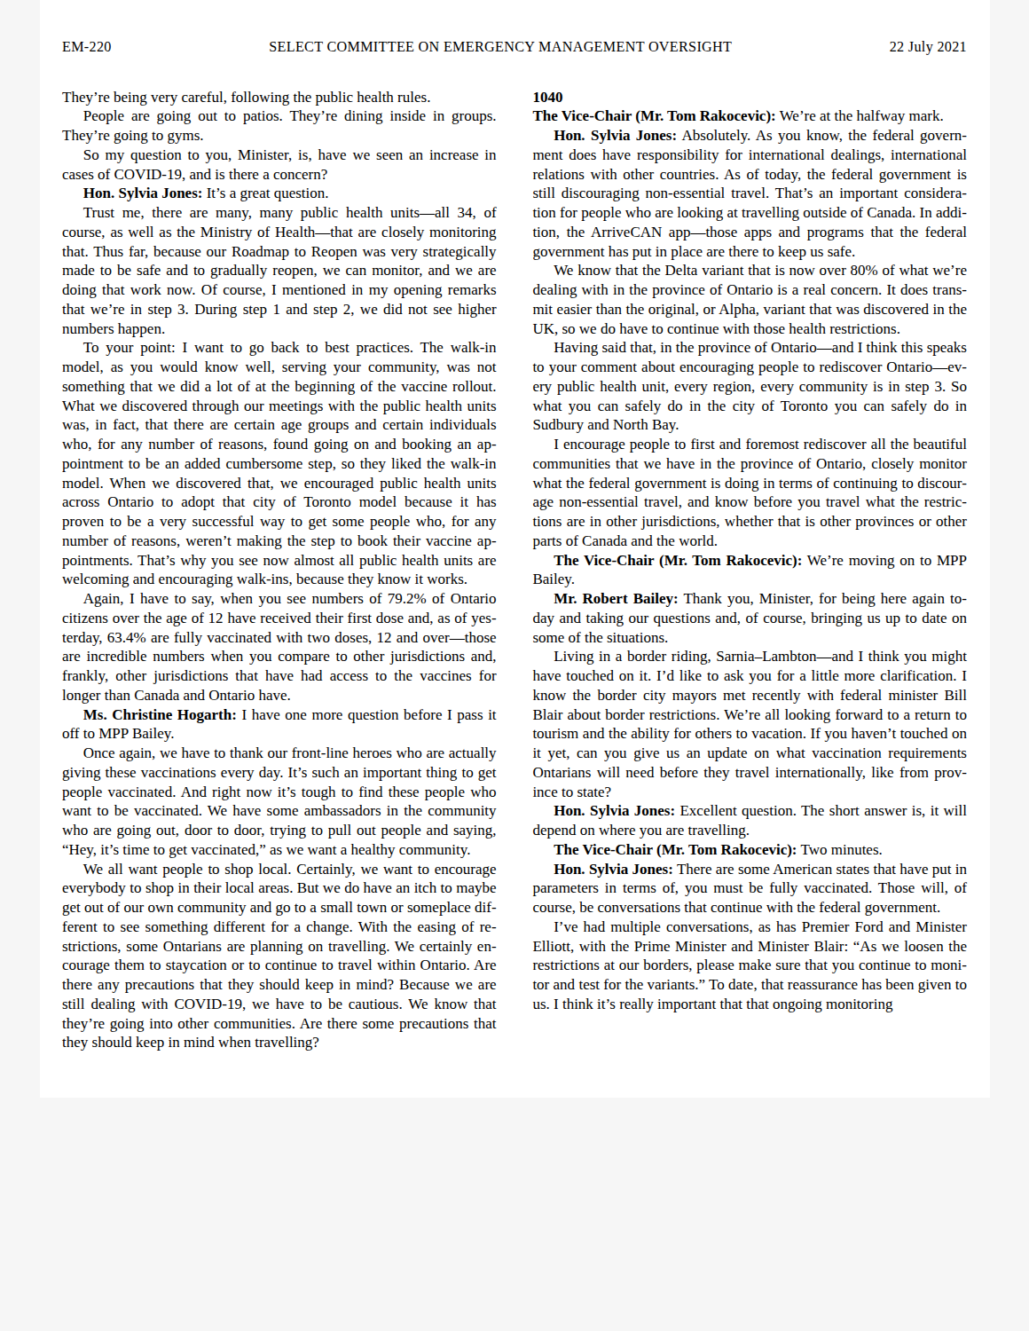EM-220 Select Committee on Emergency Management Oversight 22 July 2021
They’re being very careful, following the public health rules.
People are going out to patios. They’re dining inside in groups. They’re going to gyms.
So my question to you, Minister, is, have we seen an increase in cases of COVID-19, and is there a concern?
Hon. Sylvia Jones: It’s a great question.
Trust me, there are many, many public health units—all 34, of course, as well as the Ministry of Health—that are closely monitoring that. Thus far, because our Roadmap to Reopen was very strategically made to be safe and to gradually reopen, we can monitor, and we are doing that work now. Of course, I mentioned in my opening remarks that we’re in step 3. During step 1 and step 2, we did not see higher numbers happen.
To your point: I want to go back to best practices. The walk-in model, as you would know well, serving your community, was not something that we did a lot of at the beginning of the vaccine rollout. What we discovered through our meetings with the public health units was, in fact, that there are certain age groups and certain individuals who, for any number of reasons, found going on and booking an appointment to be an added cumbersome step, so they liked the walk-in model. When we discovered that, we encouraged public health units across Ontario to adopt that city of Toronto model because it has proven to be a very successful way to get some people who, for any number of reasons, weren’t making the step to book their vaccine appointments. That’s why you see now almost all public health units are welcoming and encouraging walk-ins, because they know it works.
Again, I have to say, when you see numbers of 79.2% of Ontario citizens over the age of 12 have received their first dose and, as of yesterday, 63.4% are fully vaccinated with two doses, 12 and over—those are incredible numbers when you compare to other jurisdictions and, frankly, other jurisdictions that have had access to the vaccines for longer than Canada and Ontario have.
Ms. Christine Hogarth: I have one more question before I pass it off to MPP Bailey.
Once again, we have to thank our front-line heroes who are actually giving these vaccinations every day. It’s such an important thing to get people vaccinated. And right now it’s tough to find these people who want to be vaccinated. We have some ambassadors in the community who are going out, door to door, trying to pull out people and saying, “Hey, it’s time to get vaccinated,” as we want a healthy community.
We all want people to shop local. Certainly, we want to encourage everybody to shop in their local areas. But we do have an itch to maybe get out of our own community and go to a small town or someplace different to see something different for a change. With the easing of restrictions, some Ontarians are planning on travelling. We certainly encourage them to staycation or to continue to travel within Ontario. Are there any precautions that they should keep in mind? Because we are still dealing with COVID-19, we have to be cautious. We know that they’re going into other communities. Are there some precautions that they should keep in mind when travelling?
1040
The Vice-Chair (Mr. Tom Rakocevic): We’re at the halfway mark.
Hon. Sylvia Jones: Absolutely. As you know, the federal government does have responsibility for international dealings, international relations with other countries. As of today, the federal government is still discouraging non-essential travel. That’s an important consideration for people who are looking at travelling outside of Canada. In addition, the ArriveCAN app—those apps and programs that the federal government has put in place are there to keep us safe.
We know that the Delta variant that is now over 80% of what we’re dealing with in the province of Ontario is a real concern. It does transmit easier than the original, or Alpha, variant that was discovered in the UK, so we do have to continue with those health restrictions.
Having said that, in the province of Ontario—and I think this speaks to your comment about encouraging people to rediscover Ontario—every public health unit, every region, every community is in step 3. So what you can safely do in the city of Toronto you can safely do in Sudbury and North Bay.
I encourage people to first and foremost rediscover all the beautiful communities that we have in the province of Ontario, closely monitor what the federal government is doing in terms of continuing to discourage non-essential travel, and know before you travel what the restrictions are in other jurisdictions, whether that is other provinces or other parts of Canada and the world.
The Vice-Chair (Mr. Tom Rakocevic): We’re moving on to MPP Bailey.
Mr. Robert Bailey: Thank you, Minister, for being here again today and taking our questions and, of course, bringing us up to date on some of the situations.
Living in a border riding, Sarnia–Lambton—and I think you might have touched on it. I’d like to ask you for a little more clarification. I know the border city mayors met recently with federal minister Bill Blair about border restrictions. We’re all looking forward to a return to tourism and the ability for others to vacation. If you haven’t touched on it yet, can you give us an update on what vaccination requirements Ontarians will need before they travel internationally, like from province to state?
Hon. Sylvia Jones: Excellent question. The short answer is, it will depend on where you are travelling.
The Vice-Chair (Mr. Tom Rakocevic): Two minutes.
Hon. Sylvia Jones: There are some American states that have put in parameters in terms of, you must be fully vaccinated. Those will, of course, be conversations that continue with the federal government.
I’ve had multiple conversations, as has Premier Ford and Minister Elliott, with the Prime Minister and Minister Blair: “As we loosen the restrictions at our borders, please make sure that you continue to monitor and test for the variants.” To date, that reassurance has been given to us. I think it’s really important that that ongoing monitoring